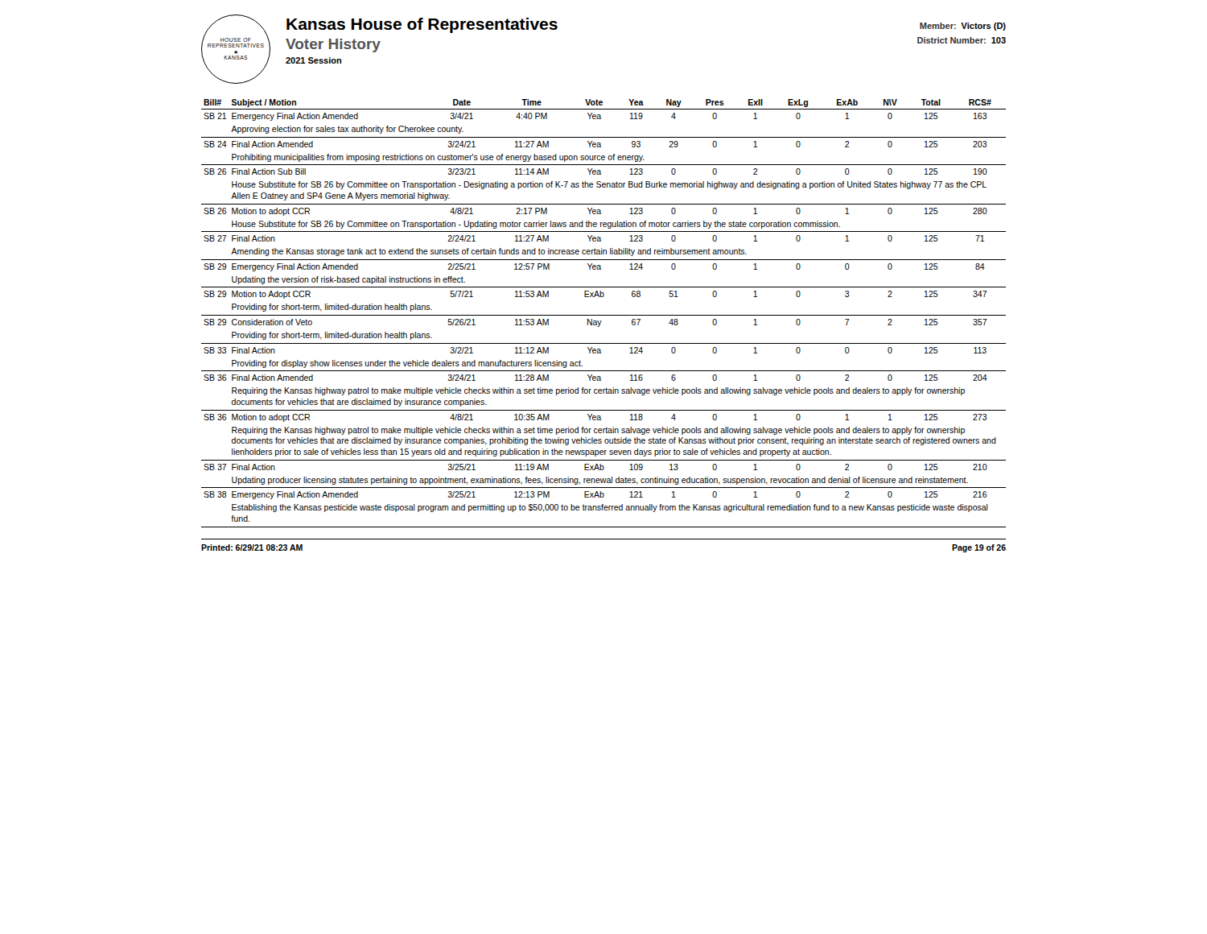HOUSE OF
REPRESENTATIVES
★
KANSAS
Kansas House of Representatives
Voter History
2021 Session
Member: Victors (D)
District Number: 103
| Bill# | Subject / Motion | Date | Time | Vote | Yea | Nay | Pres | ExII | ExLg | ExAb | N\V | Total | RCS# |
| --- | --- | --- | --- | --- | --- | --- | --- | --- | --- | --- | --- | --- | --- |
| SB 21 | Emergency Final Action Amended | 3/4/21 | 4:40 PM | Yea | 119 | 4 | 0 | 1 | 0 | 1 | 0 | 125 | 163 |
| | Approving election for sales tax authority for Cherokee county. |
| SB 24 | Final Action Amended | 3/24/21 | 11:27 AM | Yea | 93 | 29 | 0 | 1 | 0 | 2 | 0 | 125 | 203 |
| | Prohibiting municipalities from imposing restrictions on customer's use of energy based upon source of energy. |
| SB 26 | Final Action Sub Bill | 3/23/21 | 11:14 AM | Yea | 123 | 0 | 0 | 2 | 0 | 0 | 0 | 125 | 190 |
| | House Substitute for SB 26 by Committee on Transportation - Designating a portion of K-7 as the Senator Bud Burke memorial highway and designating a portion of United States highway 77 as the CPL Allen E Oatney and SP4 Gene A Myers memorial highway. |
| SB 26 | Motion to adopt CCR | 4/8/21 | 2:17 PM | Yea | 123 | 0 | 0 | 1 | 0 | 1 | 0 | 125 | 280 |
| | House Substitute for SB 26 by Committee on Transportation - Updating motor carrier laws and the regulation of motor carriers by the state corporation commission. |
| SB 27 | Final Action | 2/24/21 | 11:27 AM | Yea | 123 | 0 | 0 | 1 | 0 | 1 | 0 | 125 | 71 |
| | Amending the Kansas storage tank act to extend the sunsets of certain funds and to increase certain liability and reimbursement amounts. |
| SB 29 | Emergency Final Action Amended | 2/25/21 | 12:57 PM | Yea | 124 | 0 | 0 | 1 | 0 | 0 | 0 | 125 | 84 |
| | Updating the version of risk-based capital instructions in effect. |
| SB 29 | Motion to Adopt CCR | 5/7/21 | 11:53 AM | ExAb | 68 | 51 | 0 | 1 | 0 | 3 | 2 | 125 | 347 |
| | Providing for short-term, limited-duration health plans. |
| SB 29 | Consideration of Veto | 5/26/21 | 11:53 AM | Nay | 67 | 48 | 0 | 1 | 0 | 7 | 2 | 125 | 357 |
| | Providing for short-term, limited-duration health plans. |
| SB 33 | Final Action | 3/2/21 | 11:12 AM | Yea | 124 | 0 | 0 | 1 | 0 | 0 | 0 | 125 | 113 |
| | Providing for display show licenses under the vehicle dealers and manufacturers licensing act. |
| SB 36 | Final Action Amended | 3/24/21 | 11:28 AM | Yea | 116 | 6 | 0 | 1 | 0 | 2 | 0 | 125 | 204 |
| | Requiring the Kansas highway patrol to make multiple vehicle checks within a set time period for certain salvage vehicle pools and allowing salvage vehicle pools and dealers to apply for ownership documents for vehicles that are disclaimed by insurance companies. |
| SB 36 | Motion to adopt CCR | 4/8/21 | 10:35 AM | Yea | 118 | 4 | 0 | 1 | 0 | 1 | 1 | 125 | 273 |
| | Requiring the Kansas highway patrol to make multiple vehicle checks within a set time period for certain salvage vehicle pools and allowing salvage vehicle pools and dealers to apply for ownership documents for vehicles that are disclaimed by insurance companies, prohibiting the towing vehicles outside the state of Kansas without prior consent, requiring an interstate search of registered owners and lienholders prior to sale of vehicles less than 15 years old and requiring publication in the newspaper seven days prior to sale of vehicles and property at auction. |
| SB 37 | Final Action | 3/25/21 | 11:19 AM | ExAb | 109 | 13 | 0 | 1 | 0 | 2 | 0 | 125 | 210 |
| | Updating producer licensing statutes pertaining to appointment, examinations, fees, licensing, renewal dates, continuing education, suspension, revocation and denial of licensure and reinstatement. |
| SB 38 | Emergency Final Action Amended | 3/25/21 | 12:13 PM | ExAb | 121 | 1 | 0 | 1 | 0 | 2 | 0 | 125 | 216 |
| | Establishing the Kansas pesticide waste disposal program and permitting up to $50,000 to be transferred annually from the Kansas agricultural remediation fund to a new Kansas pesticide waste disposal fund. |
Printed: 6/29/21 08:23 AM
Page 19 of 26